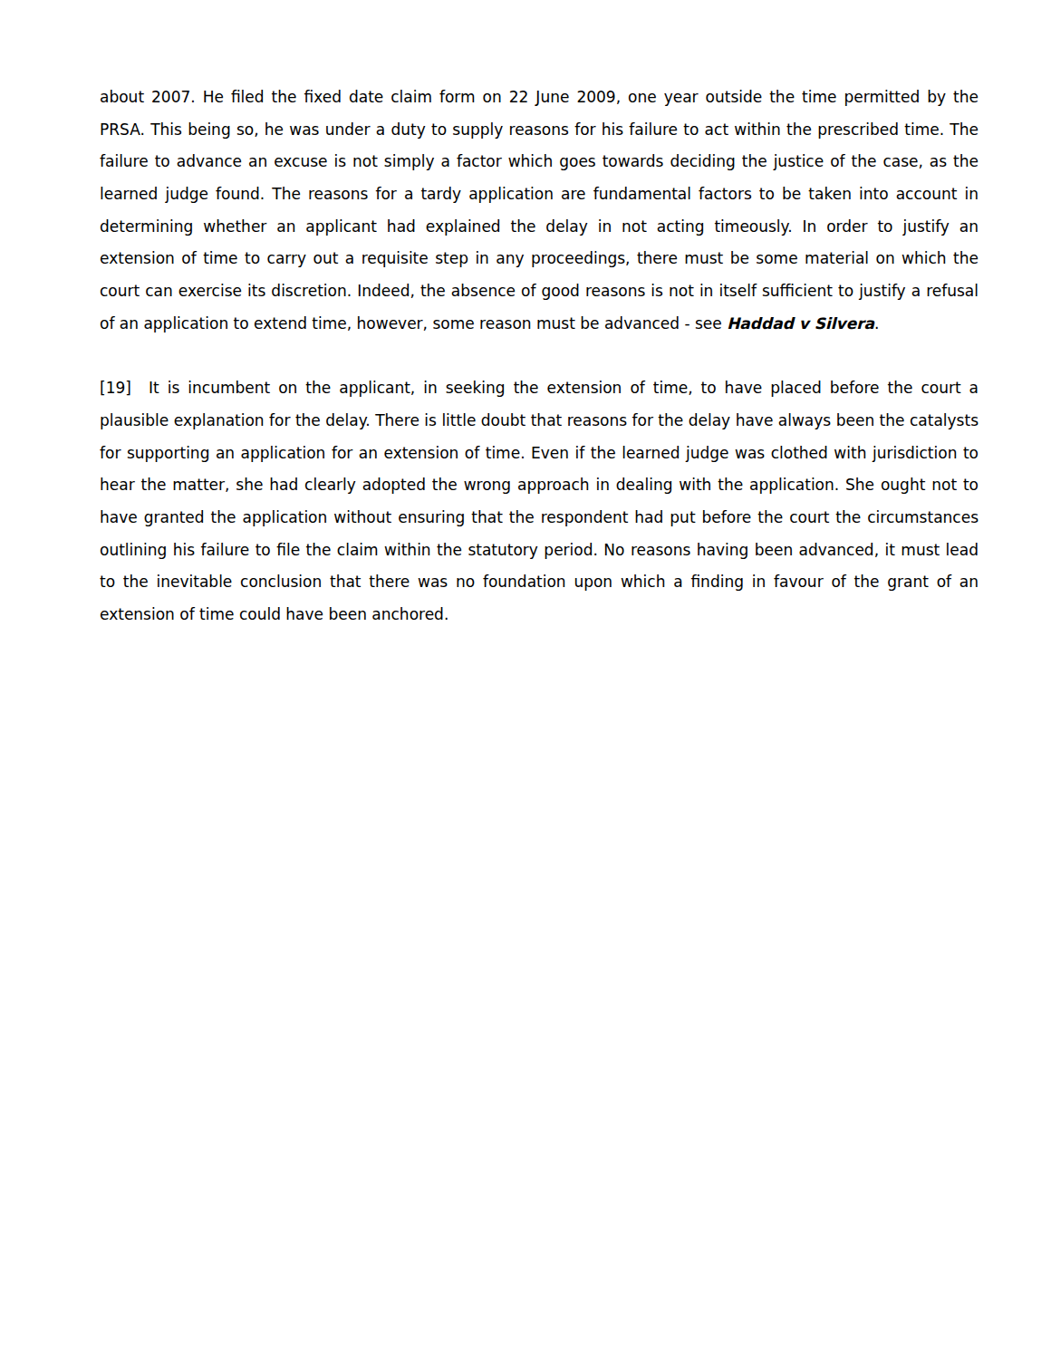about 2007. He filed the fixed date claim form on 22 June 2009, one year outside the time permitted by the PRSA. This being so, he was under a duty to supply reasons for his failure to act within the prescribed time. The failure to advance an excuse is not simply a factor which goes towards deciding the justice of the case, as the learned judge found. The reasons for a tardy application are fundamental factors to be taken into account in determining whether an applicant had explained the delay in not acting timeously. In order to justify an extension of time to carry out a requisite step in any proceedings, there must be some material on which the court can exercise its discretion. Indeed, the absence of good reasons is not in itself sufficient to justify a refusal of an application to extend time, however, some reason must be advanced - see Haddad v Silvera.
[19] It is incumbent on the applicant, in seeking the extension of time, to have placed before the court a plausible explanation for the delay. There is little doubt that reasons for the delay have always been the catalysts for supporting an application for an extension of time. Even if the learned judge was clothed with jurisdiction to hear the matter, she had clearly adopted the wrong approach in dealing with the application. She ought not to have granted the application without ensuring that the respondent had put before the court the circumstances outlining his failure to file the claim within the statutory period. No reasons having been advanced, it must lead to the inevitable conclusion that there was no foundation upon which a finding in favour of the grant of an extension of time could have been anchored.